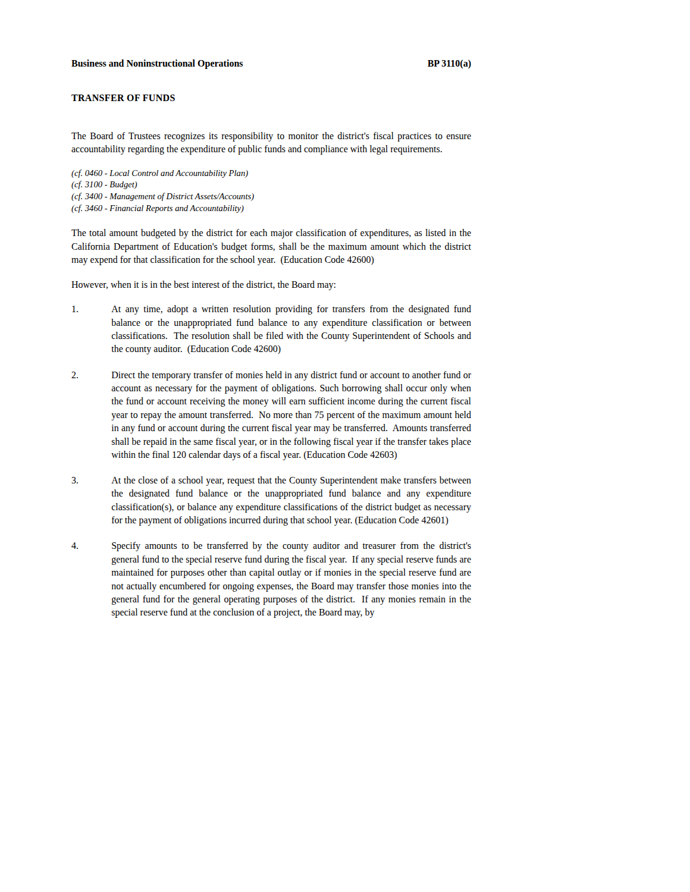Business and Noninstructional Operations BP 3110(a)
Transfer of Funds
The Board of Trustees recognizes its responsibility to monitor the district's fiscal practices to ensure accountability regarding the expenditure of public funds and compliance with legal requirements.
(cf. 0460 - Local Control and Accountability Plan) (cf. 3100 - Budget) (cf. 3400 - Management of District Assets/Accounts) (cf. 3460 - Financial Reports and Accountability)
The total amount budgeted by the district for each major classification of expenditures, as listed in the California Department of Education's budget forms, shall be the maximum amount which the district may expend for that classification for the school year. (Education Code 42600)
However, when it is in the best interest of the district, the Board may:
At any time, adopt a written resolution providing for transfers from the designated fund balance or the unappropriated fund balance to any expenditure classification or between classifications. The resolution shall be filed with the County Superintendent of Schools and the county auditor. (Education Code 42600)
Direct the temporary transfer of monies held in any district fund or account to another fund or account as necessary for the payment of obligations. Such borrowing shall occur only when the fund or account receiving the money will earn sufficient income during the current fiscal year to repay the amount transferred. No more than 75 percent of the maximum amount held in any fund or account during the current fiscal year may be transferred. Amounts transferred shall be repaid in the same fiscal year, or in the following fiscal year if the transfer takes place within the final 120 calendar days of a fiscal year. (Education Code 42603)
At the close of a school year, request that the County Superintendent make transfers between the designated fund balance or the unappropriated fund balance and any expenditure classification(s), or balance any expenditure classifications of the district budget as necessary for the payment of obligations incurred during that school year. (Education Code 42601)
Specify amounts to be transferred by the county auditor and treasurer from the district's general fund to the special reserve fund during the fiscal year. If any special reserve funds are maintained for purposes other than capital outlay or if monies in the special reserve fund are not actually encumbered for ongoing expenses, the Board may transfer those monies into the general fund for the general operating purposes of the district. If any monies remain in the special reserve fund at the conclusion of a project, the Board may, by